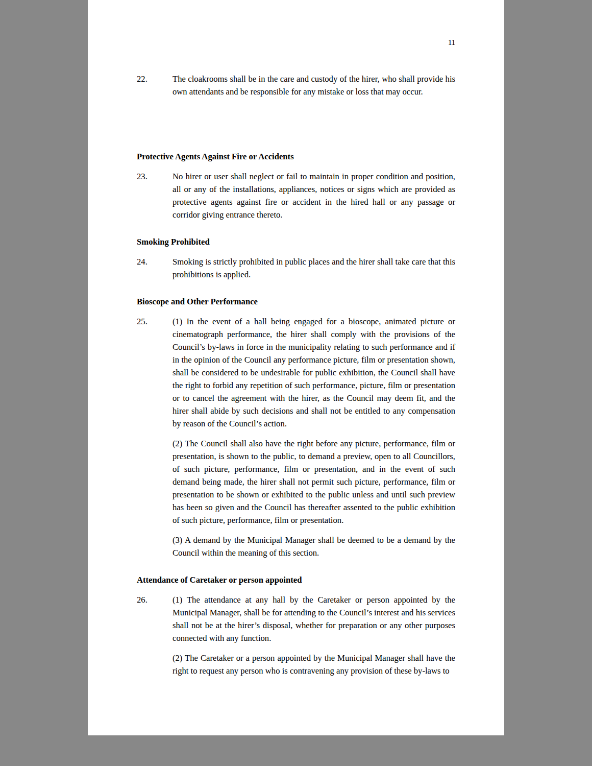11
22.
The cloakrooms shall be in the care and custody of the hirer, who shall provide his own attendants and be responsible for any mistake or loss that may occur.
Protective Agents Against Fire or Accidents
23.
No hirer or user shall neglect or fail to maintain in proper condition and position, all or any of the installations, appliances, notices or signs which are provided as protective agents against fire or accident in the hired hall or any passage or corridor giving entrance thereto.
Smoking Prohibited
24.
Smoking is strictly prohibited in public places and the hirer shall take care that this prohibitions is applied.
Bioscope and Other Performance
25.
(1) In the event of a hall being engaged for a bioscope, animated picture or cinematograph performance, the hirer shall comply with the provisions of the Council’s by-laws in force in the municipality relating to such performance and if in the opinion of the Council any performance picture, film or presentation shown, shall be considered to be undesirable for public exhibition, the Council shall have the right to forbid any repetition of such performance, picture, film or presentation or to cancel the agreement with the hirer, as the Council may deem fit, and the hirer shall abide by such decisions and shall not be entitled to any compensation by reason of the Council’s action.
(2) The Council shall also have the right before any picture, performance, film or presentation, is shown to the public, to demand a preview, open to all Councillors, of such picture, performance, film or presentation, and in the event of such demand being made, the hirer shall not permit such picture, performance, film or presentation to be shown or exhibited to the public unless and until such preview has been so given and the Council has thereafter assented to the public exhibition of such picture, performance, film or presentation.
(3) A demand by the Municipal Manager shall be deemed to be a demand by the Council within the meaning of this section.
Attendance of Caretaker or person appointed
26.
(1) The attendance at any hall by the Caretaker or person appointed by the Municipal Manager, shall be for attending to the Council’s interest and his services shall not be at the hirer’s disposal, whether for preparation or any other purposes connected with any function.
(2) The Caretaker or a person appointed by the Municipal Manager shall have the right to request any person who is contravening any provision of these by-laws to